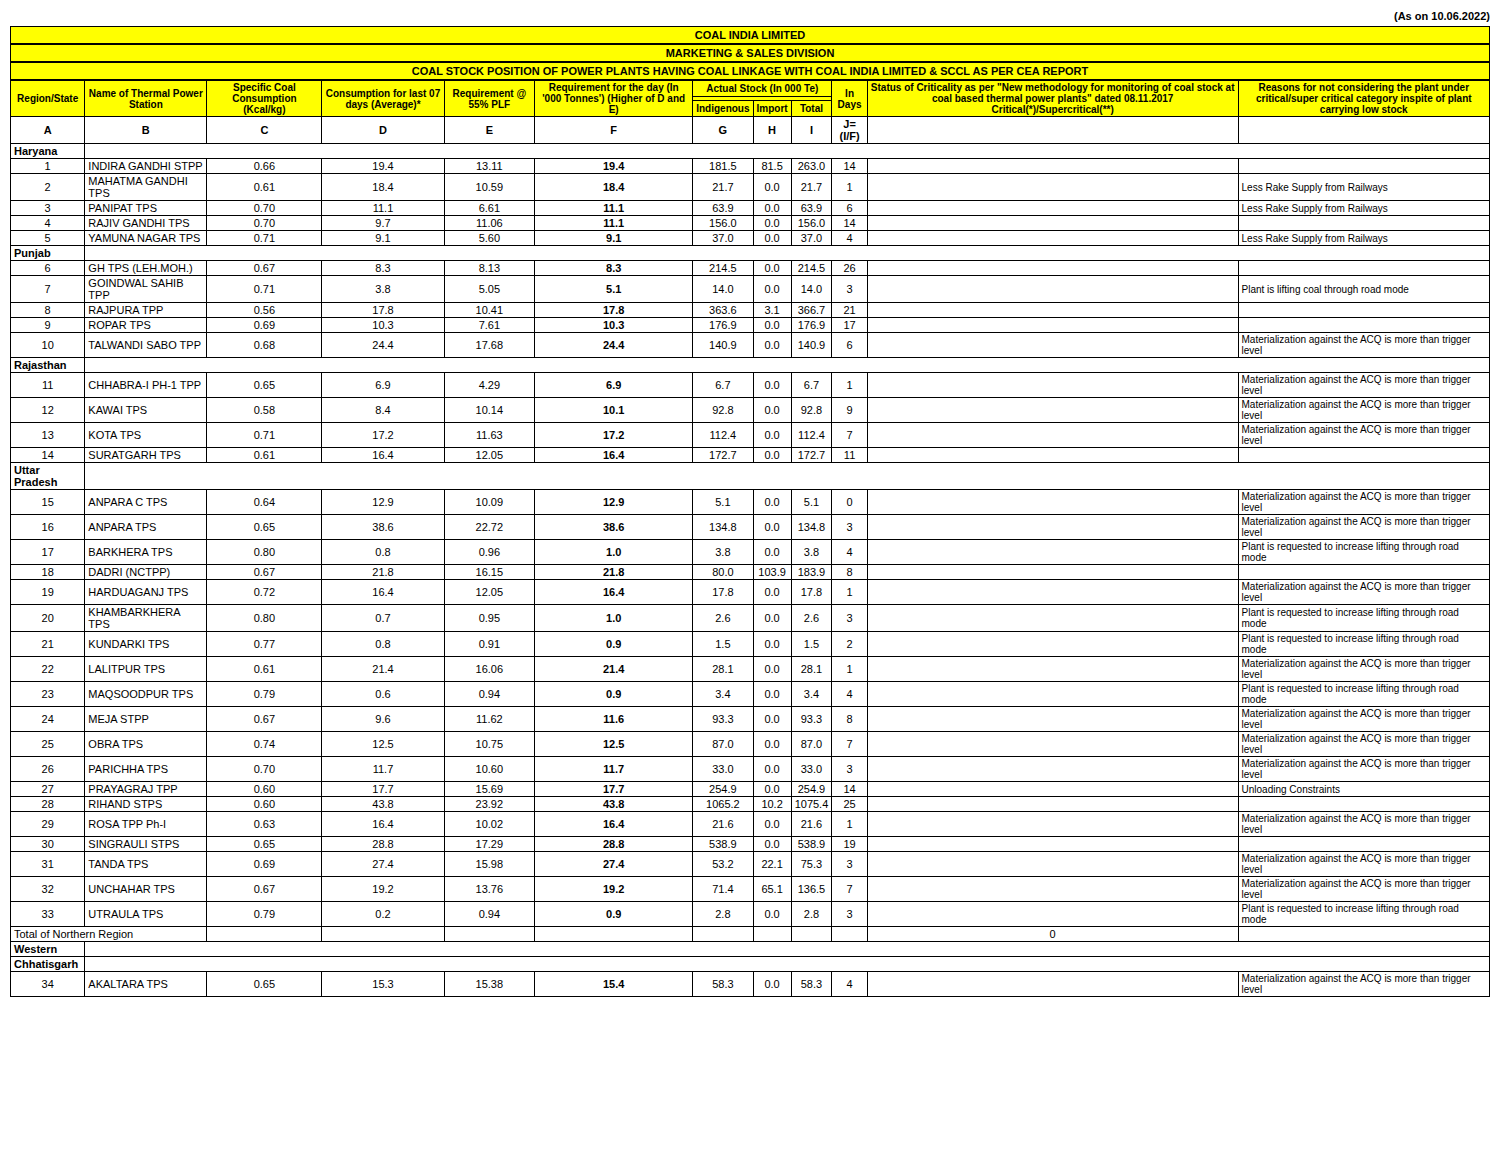(As on 10.06.2022)
COAL INDIA LIMITED
MARKETING & SALES DIVISION
COAL STOCK POSITION OF POWER PLANTS HAVING COAL LINKAGE WITH COAL INDIA LIMITED & SCCL AS PER CEA REPORT
| Region/State | Name of Thermal Power Station | Specific Coal Consumption (Kcal/kg) | Consumption for last 07 days (Average)* | Requirement @ 55% PLF | Requirement for the day (In '000 Tonnes') (Higher of D and E) | Actual Stock (In 000 Te) | In Days | Status of Criticality as per "New methodology for monitoring of coal stock at coal based thermal power plants" dated 08.11.2017 Critical(*)/Supercritical(**) | Reasons for not considering the plant under critical/super critical category inspite of plant carrying low stock |
| --- | --- | --- | --- | --- | --- | --- | --- | --- | --- |
| Indigenous | Import | Total |
| A | B | C | D | E | F | G | H | I | J=(I/F) | | |
| Haryana | |
| 1 | INDIRA GANDHI STPP | 0.66 | 19.4 | 13.11 | 19.4 | 181.5 | 81.5 | 263.0 | 14 | | |
| 2 | MAHATMA GANDHI TPS | 0.61 | 18.4 | 10.59 | 18.4 | 21.7 | 0.0 | 21.7 | 1 | | Less Rake Supply from Railways |
| 3 | PANIPAT TPS | 0.70 | 11.1 | 6.61 | 11.1 | 63.9 | 0.0 | 63.9 | 6 | | Less Rake Supply from Railways |
| 4 | RAJIV GANDHI TPS | 0.70 | 9.7 | 11.06 | 11.1 | 156.0 | 0.0 | 156.0 | 14 | | |
| 5 | YAMUNA NAGAR TPS | 0.71 | 9.1 | 5.60 | 9.1 | 37.0 | 0.0 | 37.0 | 4 | | Less Rake Supply from Railways |
| Punjab | |
| 6 | GH TPS (LEH.MOH.) | 0.67 | 8.3 | 8.13 | 8.3 | 214.5 | 0.0 | 214.5 | 26 | | |
| 7 | GOINDWAL SAHIB TPP | 0.71 | 3.8 | 5.05 | 5.1 | 14.0 | 0.0 | 14.0 | 3 | | Plant is lifting coal through road mode |
| 8 | RAJPURA TPP | 0.56 | 17.8 | 10.41 | 17.8 | 363.6 | 3.1 | 366.7 | 21 | | |
| 9 | ROPAR TPS | 0.69 | 10.3 | 7.61 | 10.3 | 176.9 | 0.0 | 176.9 | 17 | | |
| 10 | TALWANDI SABO TPP | 0.68 | 24.4 | 17.68 | 24.4 | 140.9 | 0.0 | 140.9 | 6 | | Materialization against the ACQ is more than trigger level |
| Rajasthan | |
| 11 | CHHABRA-I PH-1 TPP | 0.65 | 6.9 | 4.29 | 6.9 | 6.7 | 0.0 | 6.7 | 1 | | Materialization against the ACQ is more than trigger level |
| 12 | KAWAI TPS | 0.58 | 8.4 | 10.14 | 10.1 | 92.8 | 0.0 | 92.8 | 9 | | Materialization against the ACQ is more than trigger level |
| 13 | KOTA TPS | 0.71 | 17.2 | 11.63 | 17.2 | 112.4 | 0.0 | 112.4 | 7 | | Materialization against the ACQ is more than trigger level |
| 14 | SURATGARH TPS | 0.61 | 16.4 | 12.05 | 16.4 | 172.7 | 0.0 | 172.7 | 11 | | |
| Uttar Pradesh | |
| 15 | ANPARA C TPS | 0.64 | 12.9 | 10.09 | 12.9 | 5.1 | 0.0 | 5.1 | 0 | | Materialization against the ACQ is more than trigger level |
| 16 | ANPARA TPS | 0.65 | 38.6 | 22.72 | 38.6 | 134.8 | 0.0 | 134.8 | 3 | | Materialization against the ACQ is more than trigger level |
| 17 | BARKHERA TPS | 0.80 | 0.8 | 0.96 | 1.0 | 3.8 | 0.0 | 3.8 | 4 | | Plant is requested to increase lifting through road mode |
| 18 | DADRI (NCTPP) | 0.67 | 21.8 | 16.15 | 21.8 | 80.0 | 103.9 | 183.9 | 8 | | |
| 19 | HARDUAGANJ TPS | 0.72 | 16.4 | 12.05 | 16.4 | 17.8 | 0.0 | 17.8 | 1 | | Materialization against the ACQ is more than trigger level |
| 20 | KHAMBARKHERA TPS | 0.80 | 0.7 | 0.95 | 1.0 | 2.6 | 0.0 | 2.6 | 3 | | Plant is requested to increase lifting through road mode |
| 21 | KUNDARKI TPS | 0.77 | 0.8 | 0.91 | 0.9 | 1.5 | 0.0 | 1.5 | 2 | | Plant is requested to increase lifting through road mode |
| 22 | LALITPUR TPS | 0.61 | 21.4 | 16.06 | 21.4 | 28.1 | 0.0 | 28.1 | 1 | | Materialization against the ACQ is more than trigger level |
| 23 | MAQSOODPUR TPS | 0.79 | 0.6 | 0.94 | 0.9 | 3.4 | 0.0 | 3.4 | 4 | | Plant is requested to increase lifting through road mode |
| 24 | MEJA STPP | 0.67 | 9.6 | 11.62 | 11.6 | 93.3 | 0.0 | 93.3 | 8 | | Materialization against the ACQ is more than trigger level |
| 25 | OBRA TPS | 0.74 | 12.5 | 10.75 | 12.5 | 87.0 | 0.0 | 87.0 | 7 | | Materialization against the ACQ is more than trigger level |
| 26 | PARICHHA TPS | 0.70 | 11.7 | 10.60 | 11.7 | 33.0 | 0.0 | 33.0 | 3 | | Materialization against the ACQ is more than trigger level |
| 27 | PRAYAGRAJ TPP | 0.60 | 17.7 | 15.69 | 17.7 | 254.9 | 0.0 | 254.9 | 14 | | Unloading Constraints |
| 28 | RIHAND STPS | 0.60 | 43.8 | 23.92 | 43.8 | 1065.2 | 10.2 | 1075.4 | 25 | | |
| 29 | ROSA TPP Ph-I | 0.63 | 16.4 | 10.02 | 16.4 | 21.6 | 0.0 | 21.6 | 1 | | Materialization against the ACQ is more than trigger level |
| 30 | SINGRAULI STPS | 0.65 | 28.8 | 17.29 | 28.8 | 538.9 | 0.0 | 538.9 | 19 | | |
| 31 | TANDA TPS | 0.69 | 27.4 | 15.98 | 27.4 | 53.2 | 22.1 | 75.3 | 3 | | Materialization against the ACQ is more than trigger level |
| 32 | UNCHAHAR TPS | 0.67 | 19.2 | 13.76 | 19.2 | 71.4 | 65.1 | 136.5 | 7 | | Materialization against the ACQ is more than trigger level |
| 33 | UTRAULA TPS | 0.79 | 0.2 | 0.94 | 0.9 | 2.8 | 0.0 | 2.8 | 3 | | Plant is requested to increase lifting through road mode |
| Total of Northern Region | | | | | | | | | 0 | |
| Western | |
| Chhatisgarh | |
| 34 | AKALTARA TPS | 0.65 | 15.3 | 15.38 | 15.4 | 58.3 | 0.0 | 58.3 | 4 | | Materialization against the ACQ is more than trigger level |